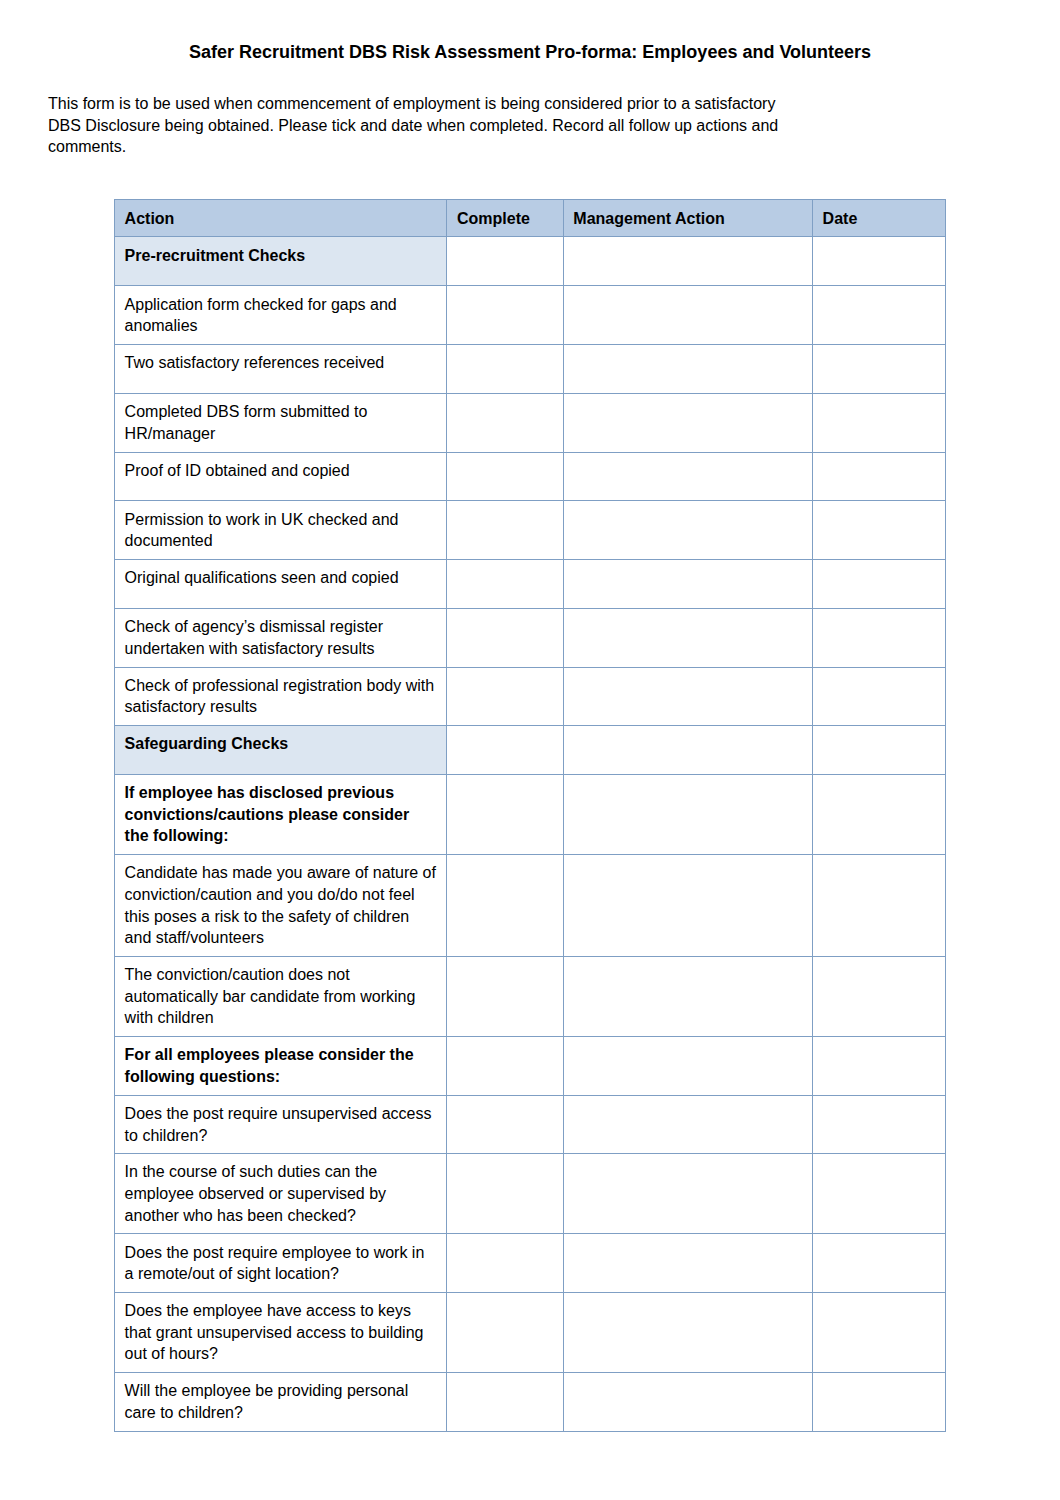Safer Recruitment DBS Risk Assessment Pro-forma: Employees and Volunteers
This form is to be used when commencement of employment is being considered prior to a satisfactory DBS Disclosure being obtained. Please tick and date when completed. Record all follow up actions and comments.
| Action | Complete | Management Action | Date |
| --- | --- | --- | --- |
| Pre-recruitment Checks | | | |
| Application form checked for gaps and anomalies | | | |
| Two satisfactory references received | | | |
| Completed DBS form submitted to HR/manager | | | |
| Proof of ID obtained and copied | | | |
| Permission to work in UK checked and documented | | | |
| Original qualifications seen and copied | | | |
| Check of agency’s dismissal register undertaken with satisfactory results | | | |
| Check of professional registration body with satisfactory results | | | |
| Safeguarding Checks | | | |
| If employee has disclosed previous convictions/cautions please consider the following: | | | |
| Candidate has made you aware of nature of conviction/caution and you do/do not feel this poses a risk to the safety of children and staff/volunteers | | | |
| The conviction/caution does not automatically bar candidate from working with children | | | |
| For all employees please consider the following questions: | | | |
| Does the post require unsupervised access to children? | | | |
| In the course of such duties can the employee observed or supervised by another who has been checked? | | | |
| Does the post require employee to work in a remote/out of sight location? | | | |
| Does the employee have access to keys that grant unsupervised access to building out of hours? | | | |
| Will the employee be providing personal care to children? | | | |